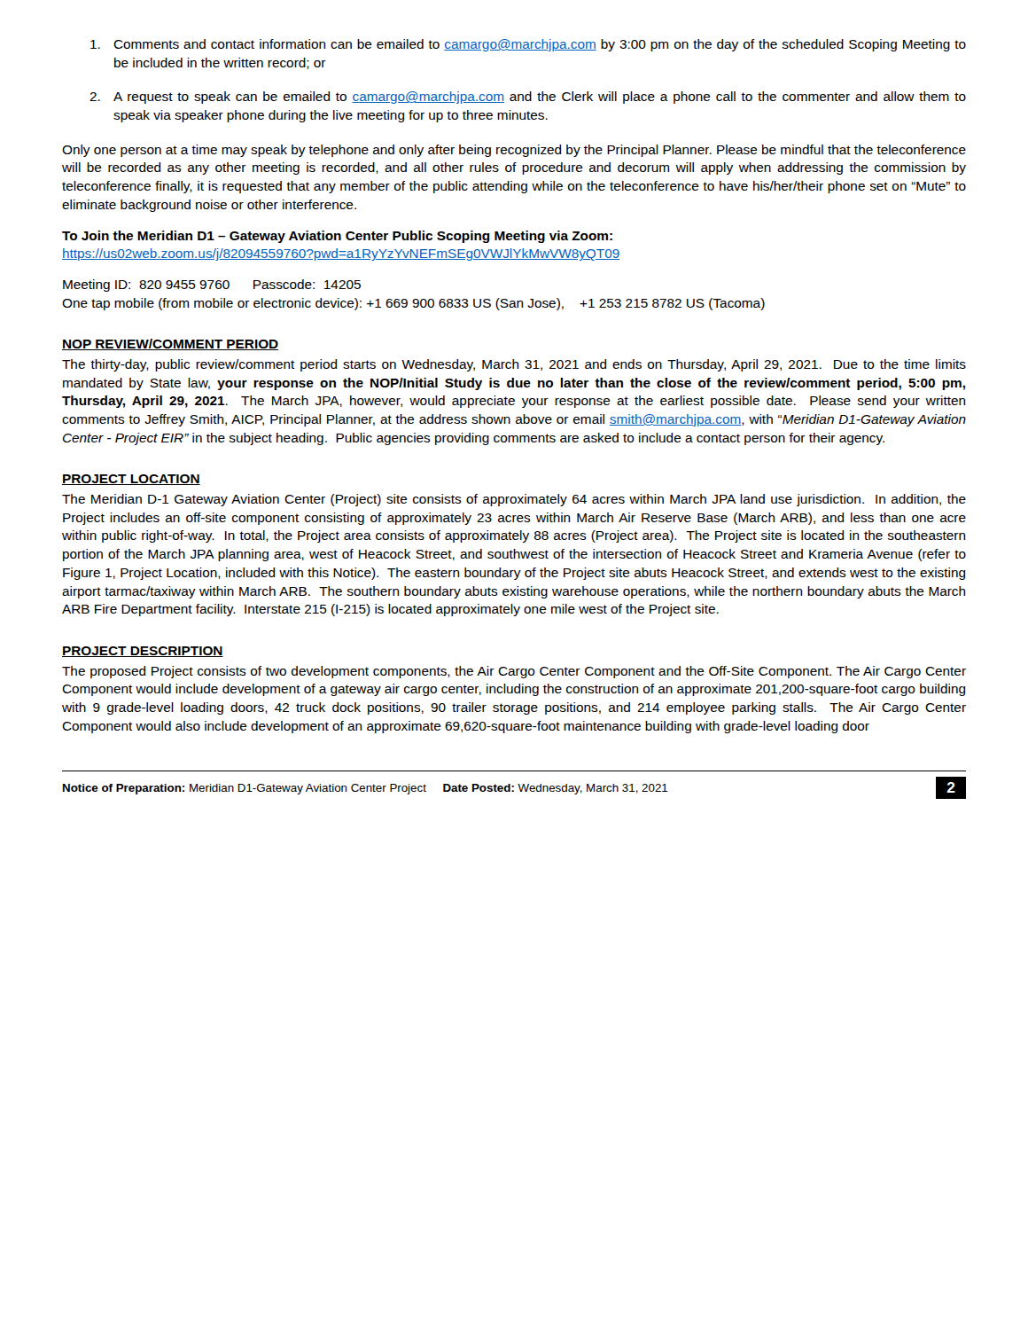Comments and contact information can be emailed to camargo@marchjpa.com by 3:00 pm on the day of the scheduled Scoping Meeting to be included in the written record; or
A request to speak can be emailed to camargo@marchjpa.com and the Clerk will place a phone call to the commenter and allow them to speak via speaker phone during the live meeting for up to three minutes.
Only one person at a time may speak by telephone and only after being recognized by the Principal Planner. Please be mindful that the teleconference will be recorded as any other meeting is recorded, and all other rules of procedure and decorum will apply when addressing the commission by teleconference finally, it is requested that any member of the public attending while on the teleconference to have his/her/their phone set on “Mute” to eliminate background noise or other interference.
To Join the Meridian D1 – Gateway Aviation Center Public Scoping Meeting via Zoom:
https://us02web.zoom.us/j/82094559760?pwd=a1RyYzYvNEFmSEg0VWJlYkMwVW8yQT09
Meeting ID: 820 9455 9760 Passcode: 14205
One tap mobile (from mobile or electronic device): +1 669 900 6833 US (San Jose), +1 253 215 8782 US (Tacoma)
NOP REVIEW/COMMENT PERIOD
The thirty-day, public review/comment period starts on Wednesday, March 31, 2021 and ends on Thursday, April 29, 2021. Due to the time limits mandated by State law, your response on the NOP/Initial Study is due no later than the close of the review/comment period, 5:00 pm, Thursday, April 29, 2021. The March JPA, however, would appreciate your response at the earliest possible date. Please send your written comments to Jeffrey Smith, AICP, Principal Planner, at the address shown above or email smith@marchjpa.com, with “Meridian D1-Gateway Aviation Center - Project EIR” in the subject heading. Public agencies providing comments are asked to include a contact person for their agency.
PROJECT LOCATION
The Meridian D-1 Gateway Aviation Center (Project) site consists of approximately 64 acres within March JPA land use jurisdiction. In addition, the Project includes an off-site component consisting of approximately 23 acres within March Air Reserve Base (March ARB), and less than one acre within public right-of-way. In total, the Project area consists of approximately 88 acres (Project area). The Project site is located in the southeastern portion of the March JPA planning area, west of Heacock Street, and southwest of the intersection of Heacock Street and Krameria Avenue (refer to Figure 1, Project Location, included with this Notice). The eastern boundary of the Project site abuts Heacock Street, and extends west to the existing airport tarmac/taxiway within March ARB. The southern boundary abuts existing warehouse operations, while the northern boundary abuts the March ARB Fire Department facility. Interstate 215 (I-215) is located approximately one mile west of the Project site.
PROJECT DESCRIPTION
The proposed Project consists of two development components, the Air Cargo Center Component and the Off-Site Component. The Air Cargo Center Component would include development of a gateway air cargo center, including the construction of an approximate 201,200-square-foot cargo building with 9 grade-level loading doors, 42 truck dock positions, 90 trailer storage positions, and 214 employee parking stalls. The Air Cargo Center Component would also include development of an approximate 69,620-square-foot maintenance building with grade-level loading door
Notice of Preparation: Meridian D1-Gateway Aviation Center Project Date Posted: Wednesday, March 31, 2021
2